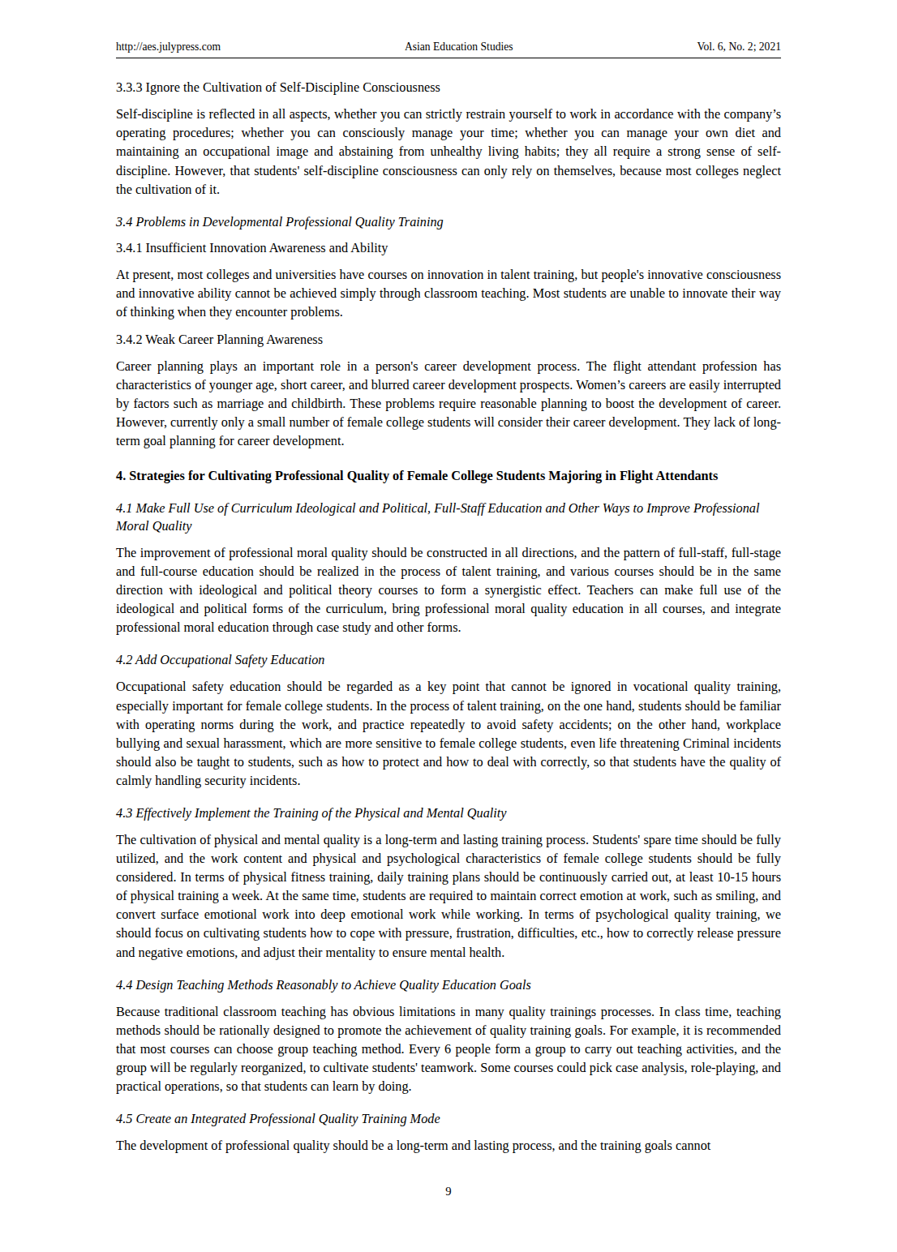http://aes.julypress.com Asian Education Studies Vol. 6, No. 2; 2021
3.3.3 Ignore the Cultivation of Self-Discipline Consciousness
Self-discipline is reflected in all aspects, whether you can strictly restrain yourself to work in accordance with the company’s operating procedures; whether you can consciously manage your time; whether you can manage your own diet and maintaining an occupational image and abstaining from unhealthy living habits; they all require a strong sense of self-discipline. However, that students' self-discipline consciousness can only rely on themselves, because most colleges neglect the cultivation of it.
3.4 Problems in Developmental Professional Quality Training
3.4.1 Insufficient Innovation Awareness and Ability
At present, most colleges and universities have courses on innovation in talent training, but people's innovative consciousness and innovative ability cannot be achieved simply through classroom teaching. Most students are unable to innovate their way of thinking when they encounter problems.
3.4.2 Weak Career Planning Awareness
Career planning plays an important role in a person's career development process. The flight attendant profession has characteristics of younger age, short career, and blurred career development prospects. Women’s careers are easily interrupted by factors such as marriage and childbirth. These problems require reasonable planning to boost the development of career. However, currently only a small number of female college students will consider their career development. They lack of long-term goal planning for career development.
4. Strategies for Cultivating Professional Quality of Female College Students Majoring in Flight Attendants
4.1 Make Full Use of Curriculum Ideological and Political, Full-Staff Education and Other Ways to Improve Professional Moral Quality
The improvement of professional moral quality should be constructed in all directions, and the pattern of full-staff, full-stage and full-course education should be realized in the process of talent training, and various courses should be in the same direction with ideological and political theory courses to form a synergistic effect. Teachers can make full use of the ideological and political forms of the curriculum, bring professional moral quality education in all courses, and integrate professional moral education through case study and other forms.
4.2 Add Occupational Safety Education
Occupational safety education should be regarded as a key point that cannot be ignored in vocational quality training, especially important for female college students. In the process of talent training, on the one hand, students should be familiar with operating norms during the work, and practice repeatedly to avoid safety accidents; on the other hand, workplace bullying and sexual harassment, which are more sensitive to female college students, even life threatening Criminal incidents should also be taught to students, such as how to protect and how to deal with correctly, so that students have the quality of calmly handling security incidents.
4.3 Effectively Implement the Training of the Physical and Mental Quality
The cultivation of physical and mental quality is a long-term and lasting training process. Students' spare time should be fully utilized, and the work content and physical and psychological characteristics of female college students should be fully considered. In terms of physical fitness training, daily training plans should be continuously carried out, at least 10-15 hours of physical training a week. At the same time, students are required to maintain correct emotion at work, such as smiling, and convert surface emotional work into deep emotional work while working. In terms of psychological quality training, we should focus on cultivating students how to cope with pressure, frustration, difficulties, etc., how to correctly release pressure and negative emotions, and adjust their mentality to ensure mental health.
4.4 Design Teaching Methods Reasonably to Achieve Quality Education Goals
Because traditional classroom teaching has obvious limitations in many quality trainings processes. In class time, teaching methods should be rationally designed to promote the achievement of quality training goals. For example, it is recommended that most courses can choose group teaching method. Every 6 people form a group to carry out teaching activities, and the group will be regularly reorganized, to cultivate students' teamwork. Some courses could pick case analysis, role-playing, and practical operations, so that students can learn by doing.
4.5 Create an Integrated Professional Quality Training Mode
The development of professional quality should be a long-term and lasting process, and the training goals cannot
9